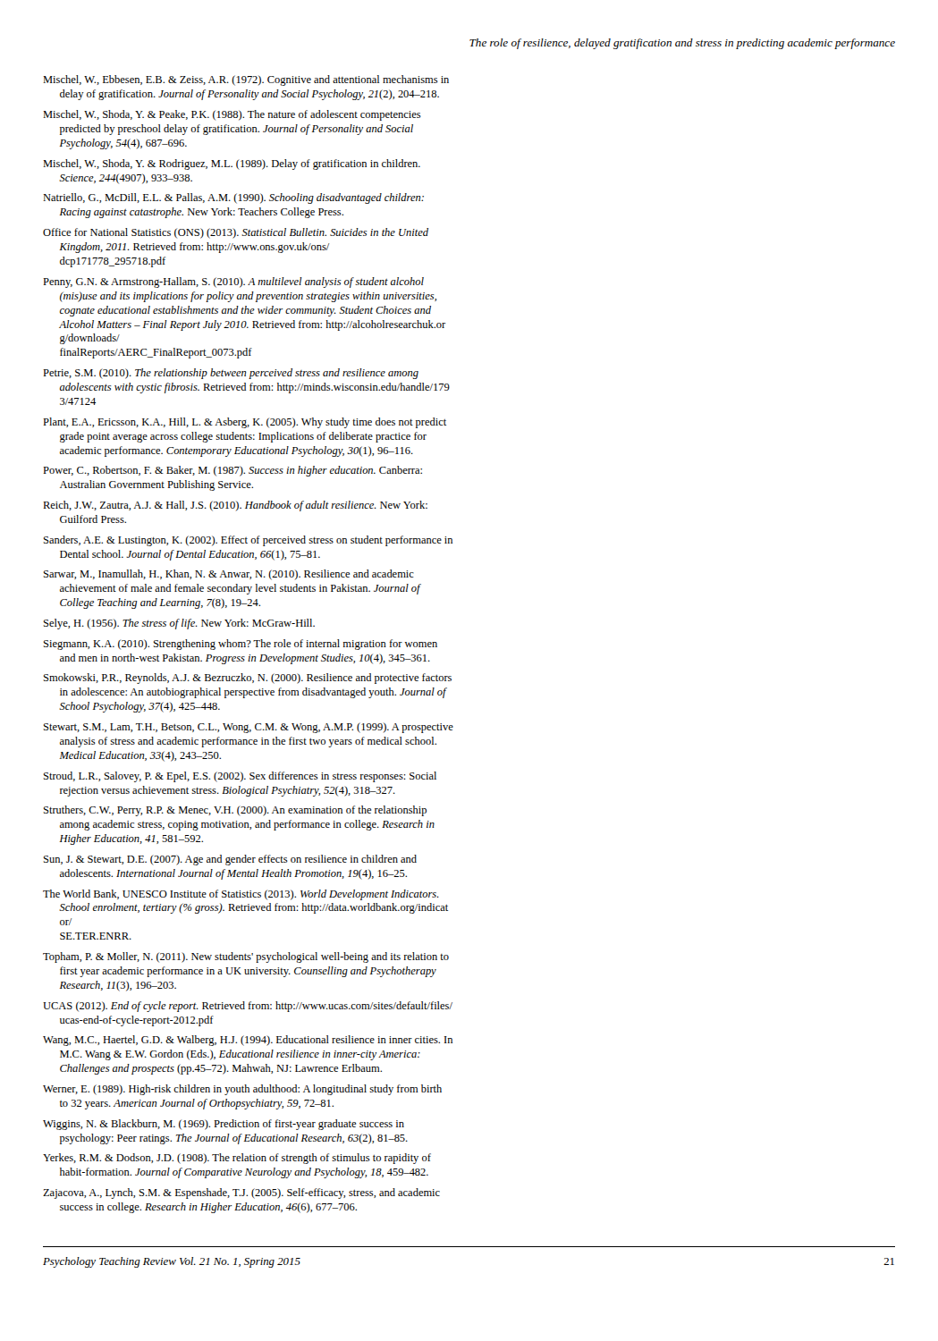The role of resilience, delayed gratification and stress in predicting academic performance
Mischel, W., Ebbesen, E.B. & Zeiss, A.R. (1972). Cognitive and attentional mechanisms in delay of gratification. Journal of Personality and Social Psychology, 21(2), 204–218.
Mischel, W., Shoda, Y. & Peake, P.K. (1988). The nature of adolescent competencies predicted by preschool delay of gratification. Journal of Personality and Social Psychology, 54(4), 687–696.
Mischel, W., Shoda, Y. & Rodriguez, M.L. (1989). Delay of gratification in children. Science, 244(4907), 933–938.
Natriello, G., McDill, E.L. & Pallas, A.M. (1990). Schooling disadvantaged children: Racing against catastrophe. New York: Teachers College Press.
Office for National Statistics (ONS) (2013). Statistical Bulletin. Suicides in the United Kingdom, 2011. Retrieved from: http://www.ons.gov.uk/ons/
dcp171778_295718.pdf
Penny, G.N. & Armstrong-Hallam, S. (2010). A multilevel analysis of student alcohol (mis)use and its implications for policy and prevention strategies within universities, cognate educational establishments and the wider community. Student Choices and Alcohol Matters – Final Report July 2010. Retrieved from: http://alcoholresearchuk.org/downloads/
finalReports/AERC_FinalReport_0073.pdf
Petrie, S.M. (2010). The relationship between perceived stress and resilience among adolescents with cystic fibrosis. Retrieved from: http://minds.wisconsin.edu/handle/1793/47124
Plant, E.A., Ericsson, K.A., Hill, L. & Asberg, K. (2005). Why study time does not predict grade point average across college students: Implications of deliberate practice for academic performance. Contemporary Educational Psychology, 30(1), 96–116.
Power, C., Robertson, F. & Baker, M. (1987). Success in higher education. Canberra: Australian Government Publishing Service.
Reich, J.W., Zautra, A.J. & Hall, J.S. (2010). Handbook of adult resilience. New York: Guilford Press.
Sanders, A.E. & Lustington, K. (2002). Effect of perceived stress on student performance in Dental school. Journal of Dental Education, 66(1), 75–81.
Sarwar, M., Inamullah, H., Khan, N. & Anwar, N. (2010). Resilience and academic achievement of male and female secondary level students in Pakistan. Journal of College Teaching and Learning, 7(8), 19–24.
Selye, H. (1956). The stress of life. New York: McGraw-Hill.
Siegmann, K.A. (2010). Strengthening whom? The role of internal migration for women and men in north-west Pakistan. Progress in Development Studies, 10(4), 345–361.
Smokowski, P.R., Reynolds, A.J. & Bezruczko, N. (2000). Resilience and protective factors in adolescence: An autobiographical perspective from disadvantaged youth. Journal of School Psychology, 37(4), 425–448.
Stewart, S.M., Lam, T.H., Betson, C.L., Wong, C.M. & Wong, A.M.P. (1999). A prospective analysis of stress and academic performance in the first two years of medical school. Medical Education, 33(4), 243–250.
Stroud, L.R., Salovey, P. & Epel, E.S. (2002). Sex differences in stress responses: Social rejection versus achievement stress. Biological Psychiatry, 52(4), 318–327.
Struthers, C.W., Perry, R.P. & Menec, V.H. (2000). An examination of the relationship among academic stress, coping motivation, and performance in college. Research in Higher Education, 41, 581–592.
Sun, J. & Stewart, D.E. (2007). Age and gender effects on resilience in children and adolescents. International Journal of Mental Health Promotion, 19(4), 16–25.
The World Bank, UNESCO Institute of Statistics (2013). World Development Indicators. School enrolment, tertiary (% gross). Retrieved from: http://data.worldbank.org/indicator/
SE.TER.ENRR.
Topham, P. & Moller, N. (2011). New students' psychological well-being and its relation to first year academic performance in a UK university. Counselling and Psychotherapy Research, 11(3), 196–203.
UCAS (2012). End of cycle report. Retrieved from: http://www.ucas.com/sites/default/files/ucas-end-of-cycle-report-2012.pdf
Wang, M.C., Haertel, G.D. & Walberg, H.J. (1994). Educational resilience in inner cities. In M.C. Wang & E.W. Gordon (Eds.), Educational resilience in inner-city America: Challenges and prospects (pp.45–72). Mahwah, NJ: Lawrence Erlbaum.
Werner, E. (1989). High-risk children in youth adulthood: A longitudinal study from birth to 32 years. American Journal of Orthopsychiatry, 59, 72–81.
Wiggins, N. & Blackburn, M. (1969). Prediction of first-year graduate success in psychology: Peer ratings. The Journal of Educational Research, 63(2), 81–85.
Yerkes, R.M. & Dodson, J.D. (1908). The relation of strength of stimulus to rapidity of habit-formation. Journal of Comparative Neurology and Psychology, 18, 459–482.
Zajacova, A., Lynch, S.M. & Espenshade, T.J. (2005). Self-efficacy, stress, and academic success in college. Research in Higher Education, 46(6), 677–706.
Psychology Teaching Review Vol. 21 No. 1, Spring 2015 21